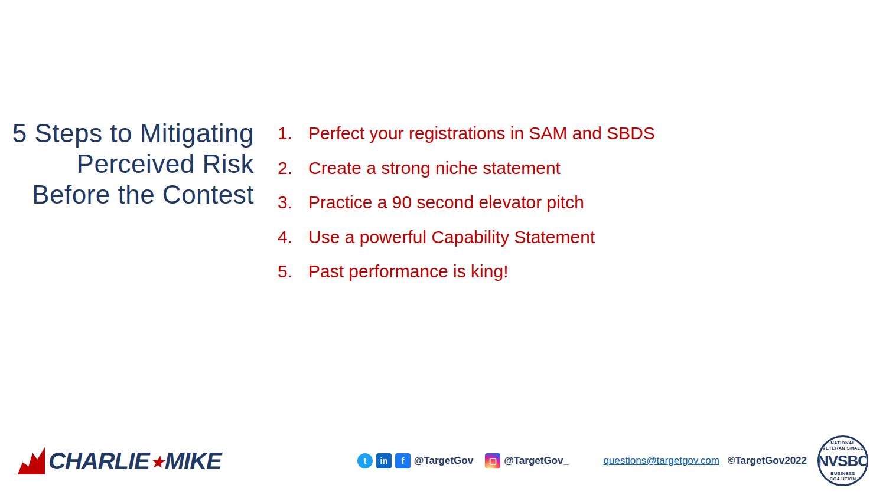5 Steps to Mitigating Perceived Risk Before the Contest
Perfect your registrations in SAM and SBDS
Create a strong niche statement
Practice a 90 second elevator pitch
Use a powerful Capability Statement
Past performance is king!
CHARLIE★MIKE
t in f @TargetGov ▢ @TargetGov_
questions@targetgov.com ©TargetGov2022
National Veteran Small Business Coalition
NVSBC